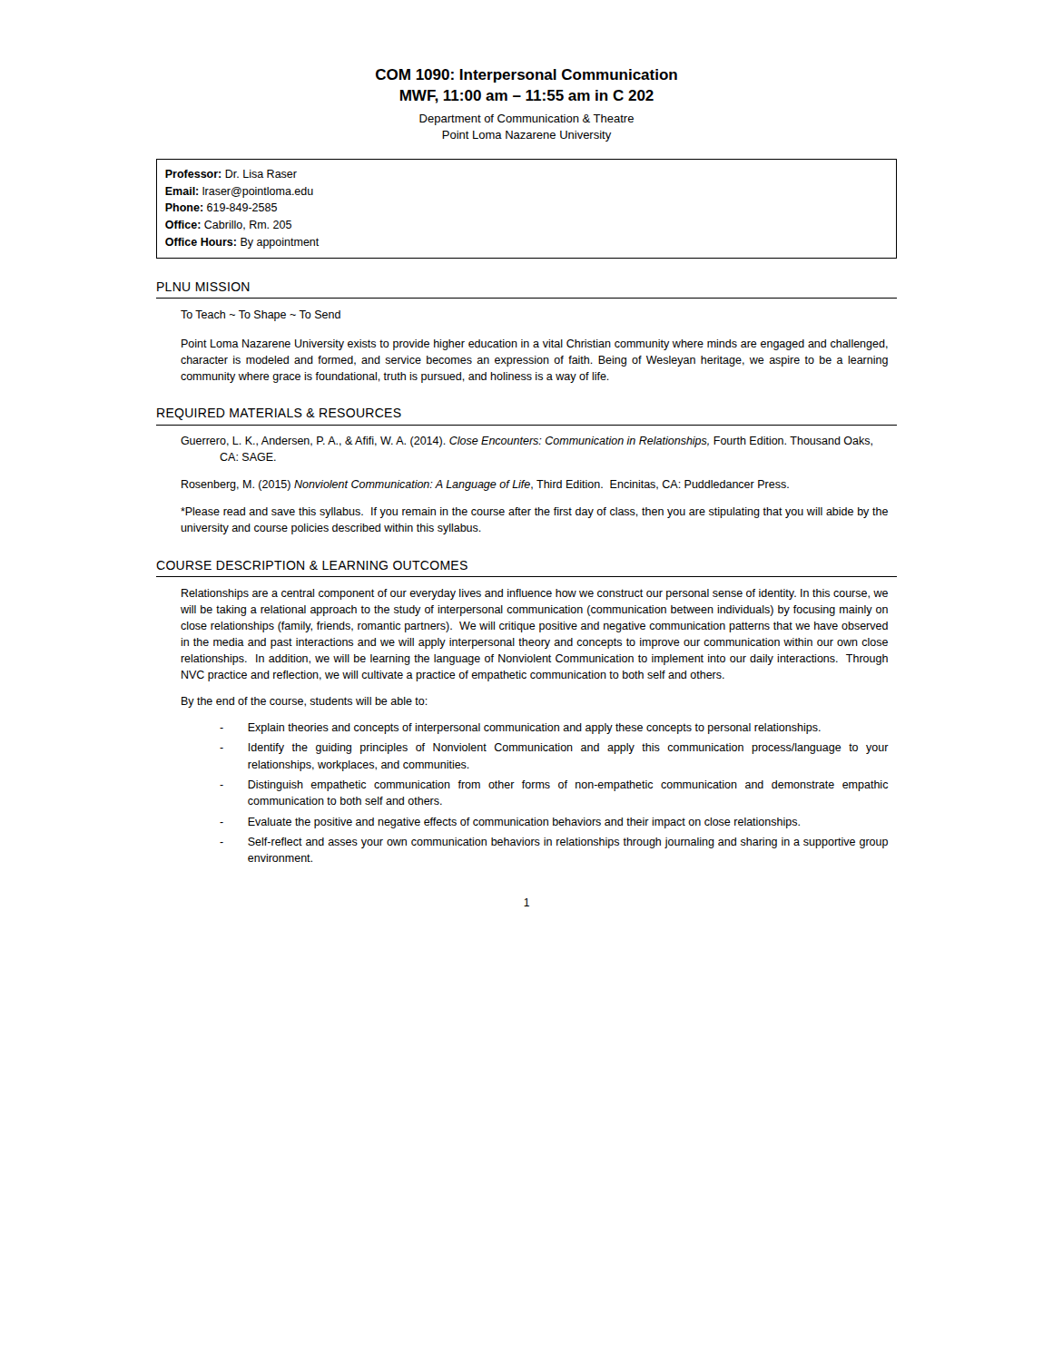COM 1090: Interpersonal Communication
MWF, 11:00 am – 11:55 am in C 202
Department of Communication & Theatre
Point Loma Nazarene University
Professor: Dr. Lisa Raser
Email: lraser@pointloma.edu
Phone: 619-849-2585
Office: Cabrillo, Rm. 205
Office Hours: By appointment
PLNU MISSION
To Teach ~ To Shape ~ To Send
Point Loma Nazarene University exists to provide higher education in a vital Christian community where minds are engaged and challenged, character is modeled and formed, and service becomes an expression of faith. Being of Wesleyan heritage, we aspire to be a learning community where grace is foundational, truth is pursued, and holiness is a way of life.
REQUIRED MATERIALS & RESOURCES
Guerrero, L. K., Andersen, P. A., & Afifi, W. A. (2014). Close Encounters: Communication in Relationships, Fourth Edition. Thousand Oaks, CA: SAGE.
Rosenberg, M. (2015) Nonviolent Communication: A Language of Life, Third Edition. Encinitas, CA: Puddledancer Press.
*Please read and save this syllabus. If you remain in the course after the first day of class, then you are stipulating that you will abide by the university and course policies described within this syllabus.
COURSE DESCRIPTION & LEARNING OUTCOMES
Relationships are a central component of our everyday lives and influence how we construct our personal sense of identity. In this course, we will be taking a relational approach to the study of interpersonal communication (communication between individuals) by focusing mainly on close relationships (family, friends, romantic partners). We will critique positive and negative communication patterns that we have observed in the media and past interactions and we will apply interpersonal theory and concepts to improve our communication within our own close relationships. In addition, we will be learning the language of Nonviolent Communication to implement into our daily interactions. Through NVC practice and reflection, we will cultivate a practice of empathetic communication to both self and others.
By the end of the course, students will be able to:
Explain theories and concepts of interpersonal communication and apply these concepts to personal relationships.
Identify the guiding principles of Nonviolent Communication and apply this communication process/language to your relationships, workplaces, and communities.
Distinguish empathetic communication from other forms of non-empathetic communication and demonstrate empathic communication to both self and others.
Evaluate the positive and negative effects of communication behaviors and their impact on close relationships.
Self-reflect and asses your own communication behaviors in relationships through journaling and sharing in a supportive group environment.
1